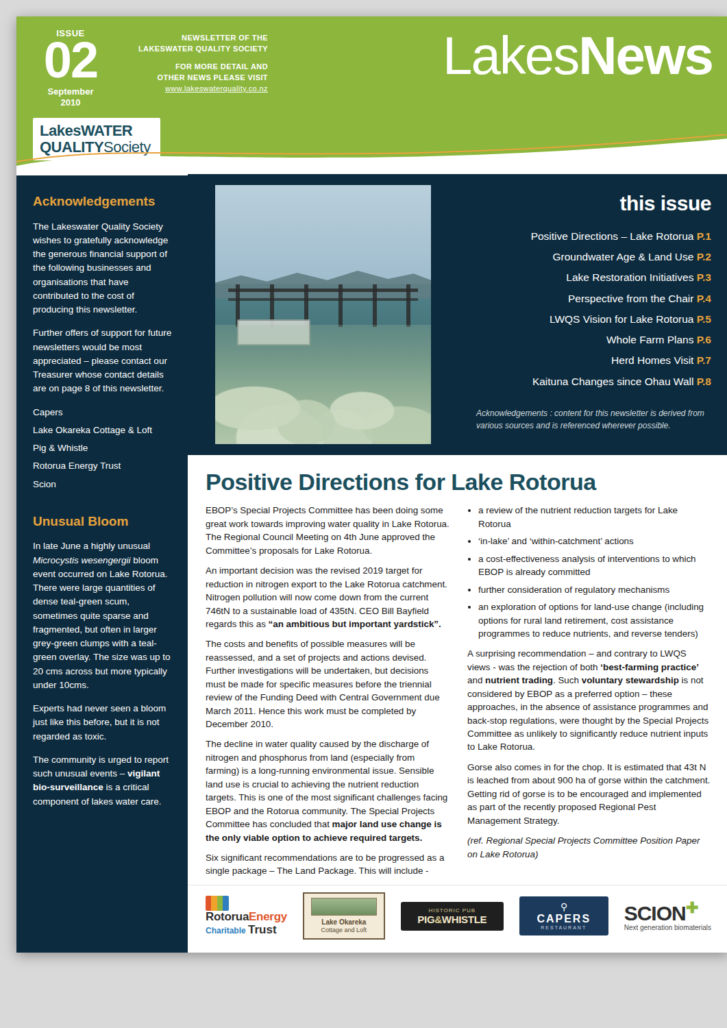ISSUE
02
September
2010
Newsletter of the
Lakeswater Quality Society
For more detail and
other news please visit
www.lakeswaterquality.co.nz
Lakes News
LakesWATER
QUALITYSociety
Acknowledgements
The Lakeswater Quality Society wishes to gratefully acknowledge the generous financial support of the following businesses and organisations that have contributed to the cost of producing this newsletter.
Further offers of support for future newsletters would be most appreciated – please contact our Treasurer whose contact details are on page 8 of this newsletter.
Capers
Lake Okareka Cottage & Loft
Pig & Whistle
Rotorua Energy Trust
Scion
Unusual Bloom
In late June a highly unusual Microcystis wesengergii bloom event occurred on Lake Rotorua. There were large quantities of dense teal-green scum, sometimes quite sparse and fragmented, but often in larger grey-green clumps with a teal-green overlay. The size was up to 20 cms across but more typically under 10cms.
Experts had never seen a bloom just like this before, but it is not regarded as toxic.
The community is urged to report such unusual events – vigilant bio-surveillance is a critical component of lakes water care.
this issue
Positive Directions – Lake Rotorua P.1
Groundwater Age & Land Use P.2
Lake Restoration Initiatives P.3
Perspective from the Chair P.4
LWQS Vision for Lake Rotorua P.5
Whole Farm Plans P.6
Herd Homes Visit P.7
Kaituna Changes since Ohau Wall P.8
Acknowledgements : content for this newsletter is derived from various sources and is referenced wherever possible.
Positive Directions for Lake Rotorua
EBOP’s Special Projects Committee has been doing some great work towards improving water quality in Lake Rotorua. The Regional Council Meeting on 4th June approved the Committee’s proposals for Lake Rotorua.
An important decision was the revised 2019 target for reduction in nitrogen export to the Lake Rotorua catchment. Nitrogen pollution will now come down from the current 746tN to a sustainable load of 435tN. CEO Bill Bayfield regards this as “an ambitious but important yardstick”.
The costs and benefits of possible measures will be reassessed, and a set of projects and actions devised. Further investigations will be undertaken, but decisions must be made for specific measures before the triennial review of the Funding Deed with Central Government due March 2011. Hence this work must be completed by December 2010.
The decline in water quality caused by the discharge of nitrogen and phosphorus from land (especially from farming) is a long-running environmental issue. Sensible land use is crucial to achieving the nutrient reduction targets. This is one of the most significant challenges facing EBOP and the Rotorua community. The Special Projects Committee has concluded that major land use change is the only viable option to achieve required targets.
Six significant recommendations are to be progressed as a single package – The Land Package. This will include -
a review of the nutrient reduction targets for Lake Rotorua
‘in-lake’ and ‘within-catchment’ actions
a cost-effectiveness analysis of interventions to which EBOP is already committed
further consideration of regulatory mechanisms
an exploration of options for land-use change (including options for rural land retirement, cost assistance programmes to reduce nutrients, and reverse tenders)
A surprising recommendation – and contrary to LWQS views - was the rejection of both ‘best-farming practice’ and nutrient trading. Such voluntary stewardship is not considered by EBOP as a preferred option – these approaches, in the absence of assistance programmes and back-stop regulations, were thought by the Special Projects Committee as unlikely to significantly reduce nutrient inputs to Lake Rotorua.
Gorse also comes in for the chop. It is estimated that 43t N is leached from about 900 ha of gorse within the catchment. Getting rid of gorse is to be encouraged and implemented as part of the recently proposed Regional Pest Management Strategy.
(ref. Regional Special Projects Committee Position Paper on Lake Rotorua)
RotoruaEnergy
Charitable Trust
Lake Okareka
Cottage and Loft
HISTORIC PUB
PIG&WHISTLE
⚲
CAPERS
RESTAURANT
SCION✚
Next generation biomaterials